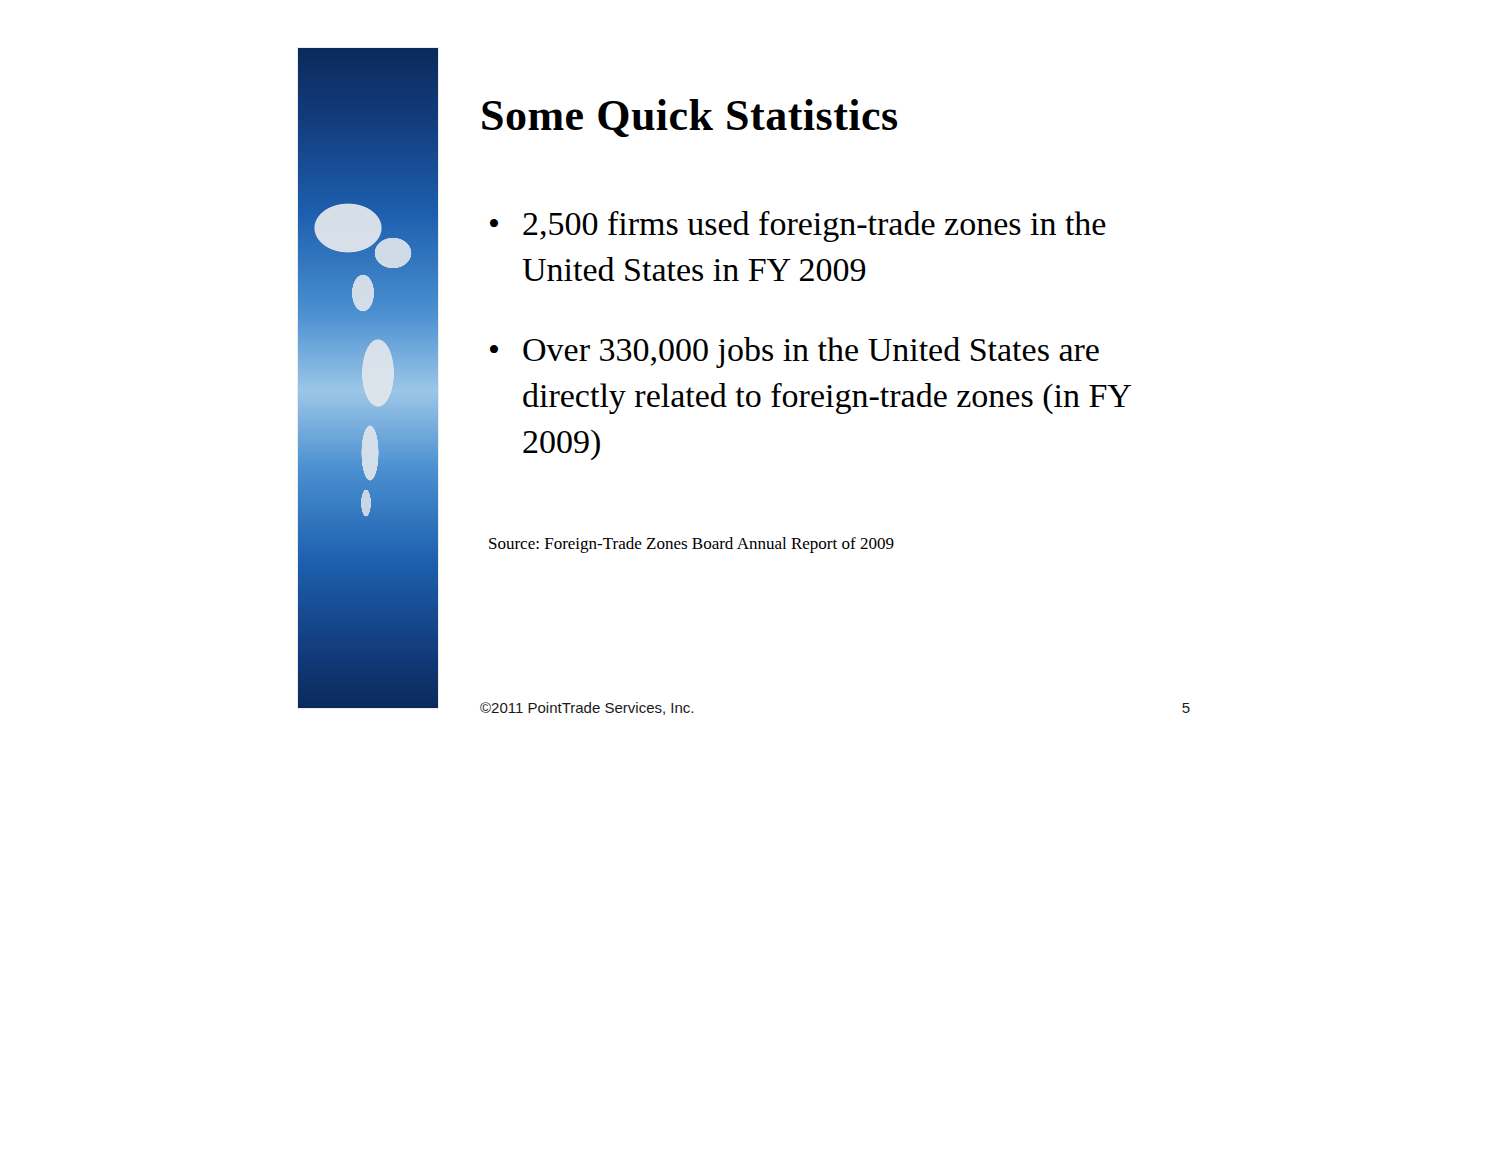Some Quick Statistics
2,500 firms used foreign-trade zones in the United States in FY 2009
Over 330,000 jobs in the United States are directly related to foreign-trade zones (in FY 2009)
Source: Foreign-Trade Zones Board Annual Report of 2009
5 ©2011 PointTrade Services, Inc.